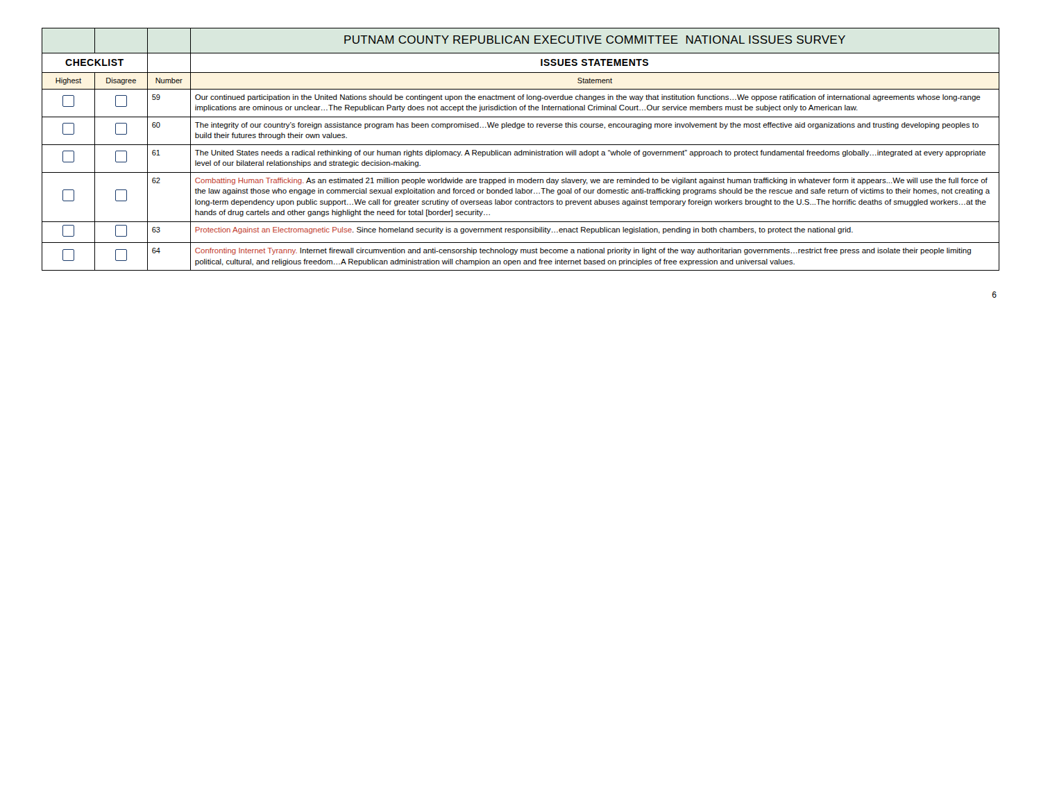| | | | PUTNAM COUNTY REPUBLICAN EXECUTIVE COMMITTEE NATIONAL ISSUES SURVEY |
| CHECKLIST | | ISSUES STATEMENTS |
| Highest | Disagree | Number | Statement |
| | | 59 | Our continued participation in the United Nations should be contingent upon the enactment of long-overdue changes in the way that institution functions…We oppose ratification of international agreements whose long-range implications are ominous or unclear…The Republican Party does not accept the jurisdiction of the International Criminal Court…Our service members must be subject only to American law. |
| | | 60 | The integrity of our country’s foreign assistance program has been compromised…We pledge to reverse this course, encouraging more involvement by the most effective aid organizations and trusting developing peoples to build their futures through their own values. |
| | | 61 | The United States needs a radical rethinking of our human rights diplomacy. A Republican administration will adopt a “whole of government” approach to protect fundamental freedoms globally…integrated at every appropriate level of our bilateral relationships and strategic decision-making. |
| | | 62 | Combatting Human Trafficking. As an estimated 21 million people worldwide are trapped in modern day slavery, we are reminded to be vigilant against human trafficking in whatever form it appears...We will use the full force of the law against those who engage in commercial sexual exploitation and forced or bonded labor…The goal of our domestic anti-trafficking programs should be the rescue and safe return of victims to their homes, not creating a long-term dependency upon public support…We call for greater scrutiny of overseas labor contractors to prevent abuses against temporary foreign workers brought to the U.S...The horrific deaths of smuggled workers…at the hands of drug cartels and other gangs highlight the need for total [border] security… |
| | | 63 | Protection Against an Electromagnetic Pulse . Since homeland security is a government responsibility…enact Republican legislation, pending in both chambers, to protect the national grid. |
| | | 64 | Confronting Internet Tyranny. Internet firewall circumvention and anti-censorship technology must become a national priority in light of the way authoritarian governments…restrict free press and isolate their people limiting political, cultural, and religious freedom…A Republican administration will champion an open and free internet based on principles of free expression and universal values. |
6